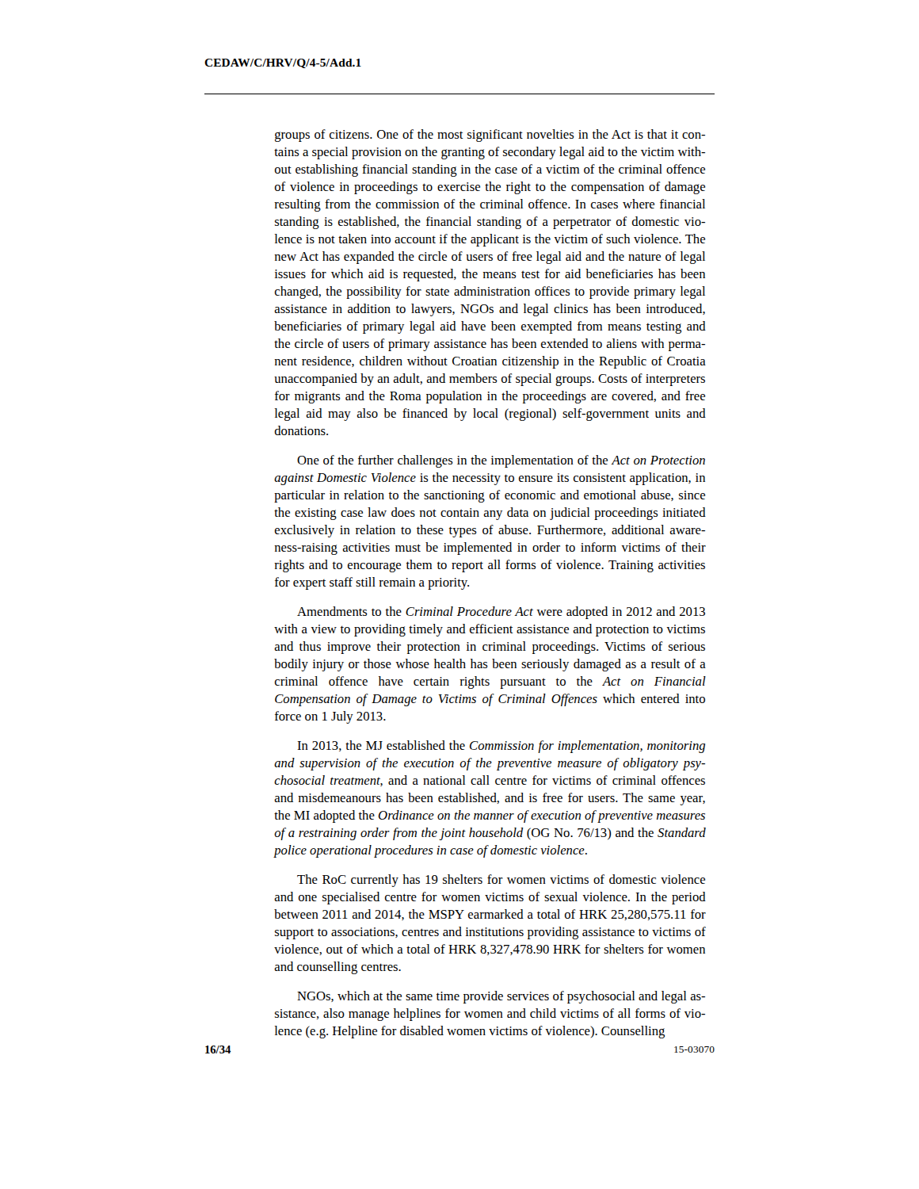CEDAW/C/HRV/Q/4-5/Add.1
groups of citizens. One of the most significant novelties in the Act is that it contains a special provision on the granting of secondary legal aid to the victim without establishing financial standing in the case of a victim of the criminal offence of violence in proceedings to exercise the right to the compensation of damage resulting from the commission of the criminal offence. In cases where financial standing is established, the financial standing of a perpetrator of domestic violence is not taken into account if the applicant is the victim of such violence. The new Act has expanded the circle of users of free legal aid and the nature of legal issues for which aid is requested, the means test for aid beneficiaries has been changed, the possibility for state administration offices to provide primary legal assistance in addition to lawyers, NGOs and legal clinics has been introduced, beneficiaries of primary legal aid have been exempted from means testing and the circle of users of primary assistance has been extended to aliens with permanent residence, children without Croatian citizenship in the Republic of Croatia unaccompanied by an adult, and members of special groups. Costs of interpreters for migrants and the Roma population in the proceedings are covered, and free legal aid may also be financed by local (regional) self-government units and donations.
One of the further challenges in the implementation of the Act on Protection against Domestic Violence is the necessity to ensure its consistent application, in particular in relation to the sanctioning of economic and emotional abuse, since the existing case law does not contain any data on judicial proceedings initiated exclusively in relation to these types of abuse. Furthermore, additional awareness-raising activities must be implemented in order to inform victims of their rights and to encourage them to report all forms of violence. Training activities for expert staff still remain a priority.
Amendments to the Criminal Procedure Act were adopted in 2012 and 2013 with a view to providing timely and efficient assistance and protection to victims and thus improve their protection in criminal proceedings. Victims of serious bodily injury or those whose health has been seriously damaged as a result of a criminal offence have certain rights pursuant to the Act on Financial Compensation of Damage to Victims of Criminal Offences which entered into force on 1 July 2013.
In 2013, the MJ established the Commission for implementation, monitoring and supervision of the execution of the preventive measure of obligatory psychosocial treatment, and a national call centre for victims of criminal offences and misdemeanours has been established, and is free for users. The same year, the MI adopted the Ordinance on the manner of execution of preventive measures of a restraining order from the joint household (OG No. 76/13) and the Standard police operational procedures in case of domestic violence.
The RoC currently has 19 shelters for women victims of domestic violence and one specialised centre for women victims of sexual violence. In the period between 2011 and 2014, the MSPY earmarked a total of HRK 25,280,575.11 for support to associations, centres and institutions providing assistance to victims of violence, out of which a total of HRK 8,327,478.90 HRK for shelters for women and counselling centres.
NGOs, which at the same time provide services of psychosocial and legal assistance, also manage helplines for women and child victims of all forms of violence (e.g. Helpline for disabled women victims of violence). Counselling
16/34 15-03070